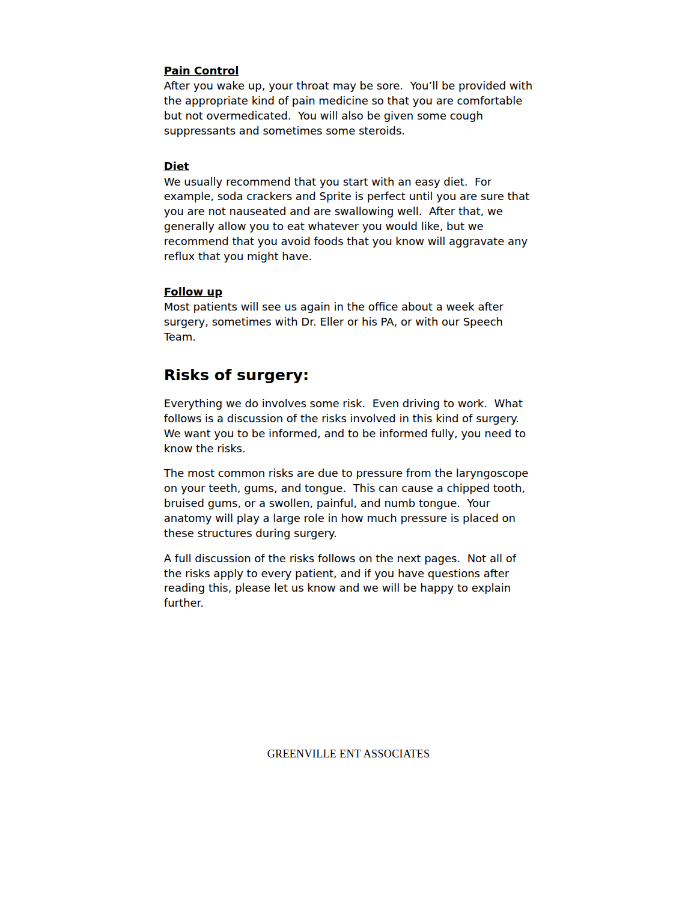Pain Control
After you wake up, your throat may be sore. You’ll be provided with the appropriate kind of pain medicine so that you are comfortable but not overmedicated. You will also be given some cough suppressants and sometimes some steroids.
Diet
We usually recommend that you start with an easy diet. For example, soda crackers and Sprite is perfect until you are sure that you are not nauseated and are swallowing well. After that, we generally allow you to eat whatever you would like, but we recommend that you avoid foods that you know will aggravate any reflux that you might have.
Follow up
Most patients will see us again in the office about a week after surgery, sometimes with Dr. Eller or his PA, or with our Speech Team.
Risks of surgery:
Everything we do involves some risk. Even driving to work. What follows is a discussion of the risks involved in this kind of surgery. We want you to be informed, and to be informed fully, you need to know the risks.
The most common risks are due to pressure from the laryngoscope on your teeth, gums, and tongue. This can cause a chipped tooth, bruised gums, or a swollen, painful, and numb tongue. Your anatomy will play a large role in how much pressure is placed on these structures during surgery.
A full discussion of the risks follows on the next pages. Not all of the risks apply to every patient, and if you have questions after reading this, please let us know and we will be happy to explain further.
GREENVILLE ENT ASSOCIATES